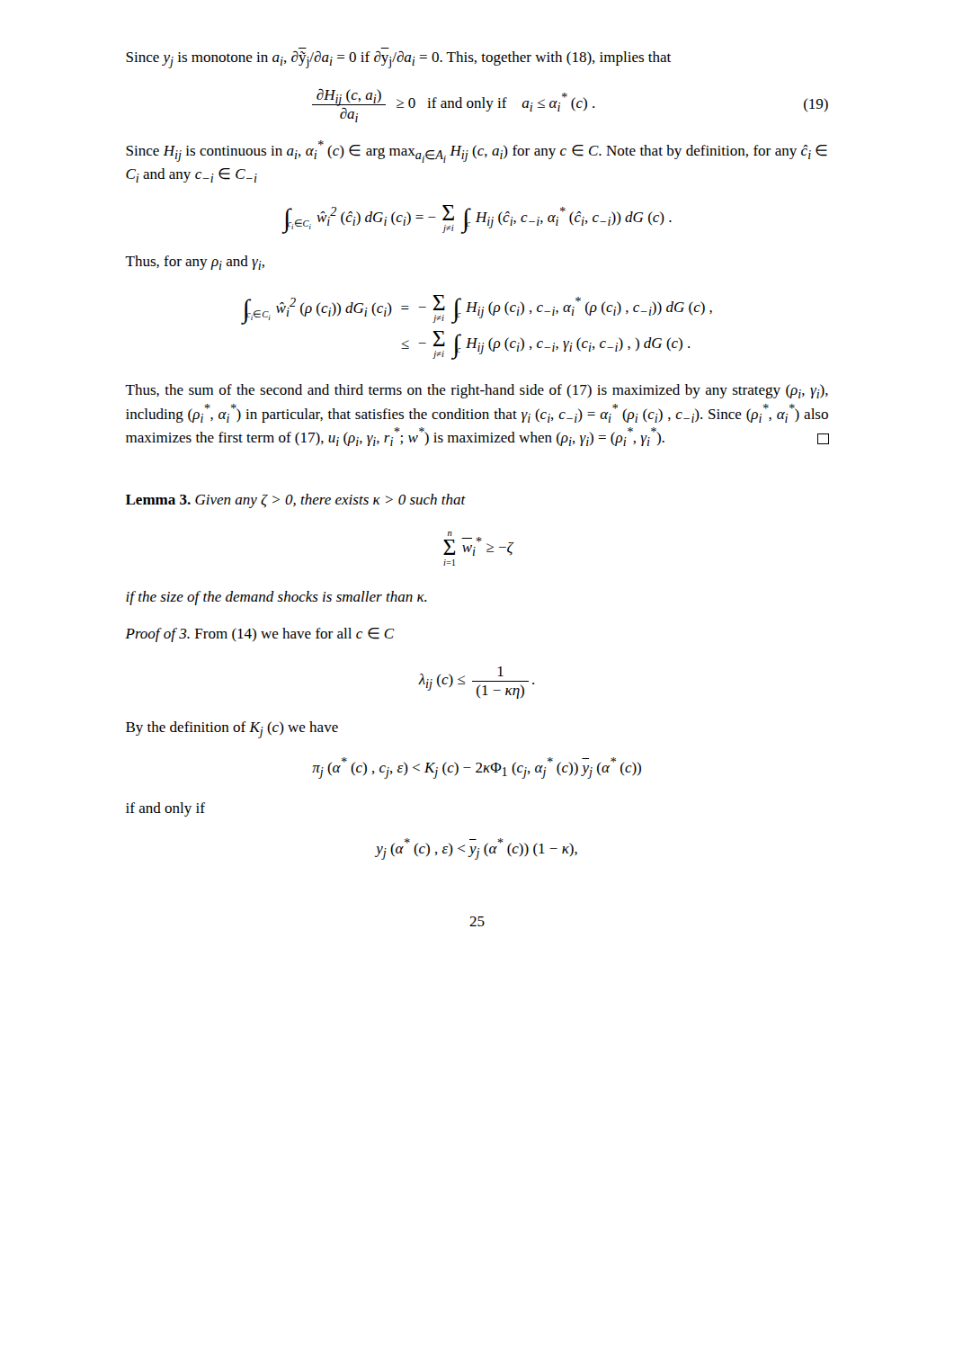Since yj is monotone in ai, ∂ỹj/∂ai = 0 if ∂yj/∂ai = 0. This, together with (18), implies that
∂Hij (c, ai)∂ai ≥ 0 if and only if ai ≤ αi* (c) .
(19)
Since Hij is continuous in ai, αi* (c) ∈ arg maxai∈Ai Hij (c, ai) for any c ∈ C. Note that by definition, for any ĉi ∈ Ci and any c−i ∈ C−i
∫ci∈Ci ŵi2 (ĉi) dGi (ci) = − Σj≠i ∫c Hij (ĉi, c−i, αi* (ĉi, c−i)) dG (c) .
Thus, for any ρi and γi,
| ∫ c i ∈ C i ŵ i 2 ( ρ ( c i )) dG i ( c i ) | = | − Σ j ≠ i ∫ c H ij ( ρ ( c i ) , c −i , α i * ( ρ ( c i ) , c −i )) dG ( c ) , |
| | ≤ | − Σ j ≠ i ∫ c H ij ( ρ ( c i ) , c −i , γ i ( c i , c −i ) , ) dG ( c ) . |
Thus, the sum of the second and third terms on the right-hand side of (17) is maximized by any strategy (ρi, γi), including (ρi*, αi*) in particular, that satisfies the condition that γi (ci, c−i) = αi* (ρi (ci) , c−i). Since (ρi*, αi*) also maximizes the first term of (17), ui (ρi, γi, ri*; w*) is maximized when (ρi, γi) = (ρi*, γi*).
Lemma 3. Given any ζ > 0, there exists κ > 0 such that
nΣi=1 wi* ≥ −ζ
if the size of the demand shocks is smaller than κ.
Proof of 3. From (14) we have for all c ∈ C
λij (c) ≤ 1(1 − κη).
By the definition of Kj (c) we have
πj (α* (c) , cj, ε) < Kj (c) − 2κ Φ1 (cj, αj* (c)) yj (α* (c))
if and only if
yj (α* (c) , ε) < yj (α* (c)) (1 − κ),
25